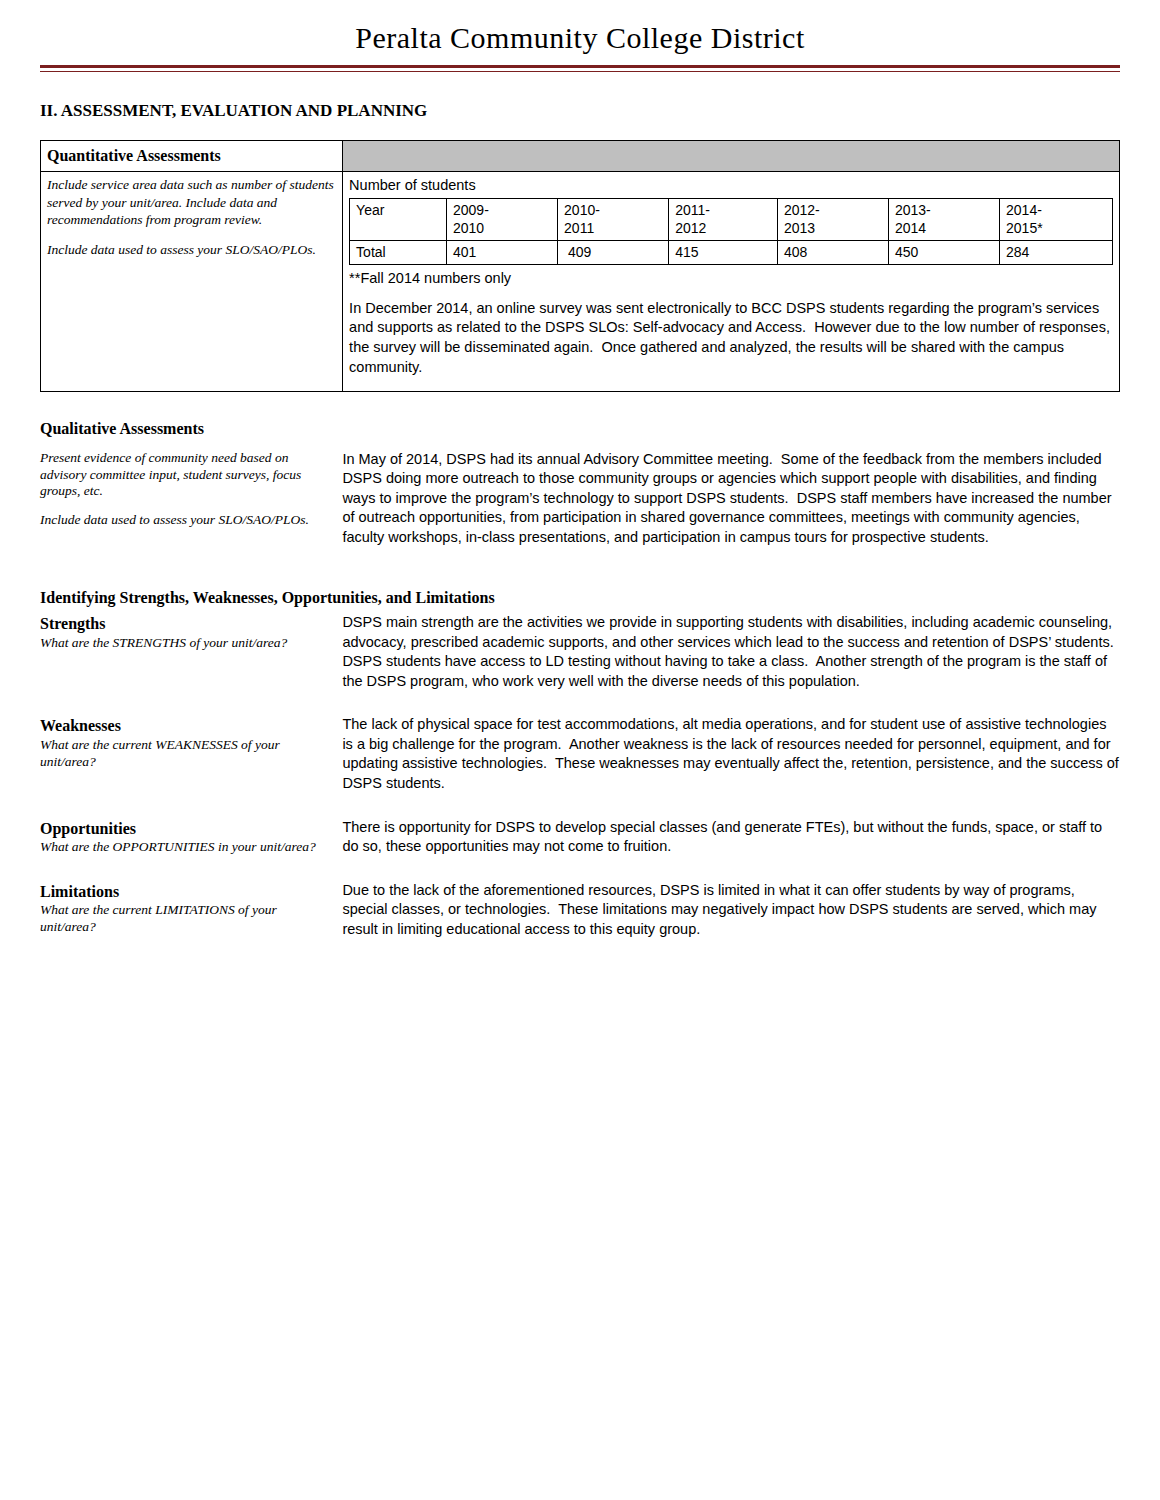Peralta Community College District
II. ASSESSMENT, EVALUATION AND PLANNING
| Quantitative Assessments | |
| Include service area data such as number of students served by your unit/area. Include data and recommendations from program review. Include data used to assess your SLO/SAO/PLOs. | Number of students / Year / 2009- 2010 / 2010- 2011 / 2011- 2012 / 2012- 2013 / 2013- 2014 / 2014- 2015* / / Total / 401 / 409 / 415 / 408 / 450 / 284 / **Fall 2014 numbers only In December 2014, an online survey was sent electronically to BCC DSPS students regarding the program’s services and supports as related to the DSPS SLOs: Self-advocacy and Access. However due to the low number of responses, the survey will be disseminated again. Once gathered and analyzed, the results will be shared with the campus community. |
Qualitative Assessments
| Present evidence of community need based on advisory committee input, student surveys, focus groups, etc. Include data used to assess your SLO/SAO/PLOs. | In May of 2014, DSPS had its annual Advisory Committee meeting. Some of the feedback from the members included DSPS doing more outreach to those community groups or agencies which support people with disabilities, and finding ways to improve the program’s technology to support DSPS students. DSPS staff members have increased the number of outreach opportunities, from participation in shared governance committees, meetings with community agencies, faculty workshops, in-class presentations, and participation in campus tours for prospective students. |
Identifying Strengths, Weaknesses, Opportunities, and Limitations
| Strengths What are the STRENGTHS of your unit/area? | DSPS main strength are the activities we provide in supporting students with disabilities, including academic counseling, advocacy, prescribed academic supports, and other services which lead to the success and retention of DSPS’ students. DSPS students have access to LD testing without having to take a class. Another strength of the program is the staff of the DSPS program, who work very well with the diverse needs of this population. |
| Weaknesses What are the current WEAKNESSES of your unit/area? | The lack of physical space for test accommodations, alt media operations, and for student use of assistive technologies is a big challenge for the program. Another weakness is the lack of resources needed for personnel, equipment, and for updating assistive technologies. These weaknesses may eventually affect the, retention, persistence, and the success of DSPS students. |
| Opportunities What are the OPPORTUNITIES in your unit/area? | There is opportunity for DSPS to develop special classes (and generate FTEs), but without the funds, space, or staff to do so, these opportunities may not come to fruition. |
| Limitations What are the current LIMITATIONS of your unit/area? | Due to the lack of the aforementioned resources, DSPS is limited in what it can offer students by way of programs, special classes, or technologies. These limitations may negatively impact how DSPS students are served, which may result in limiting educational access to this equity group. |